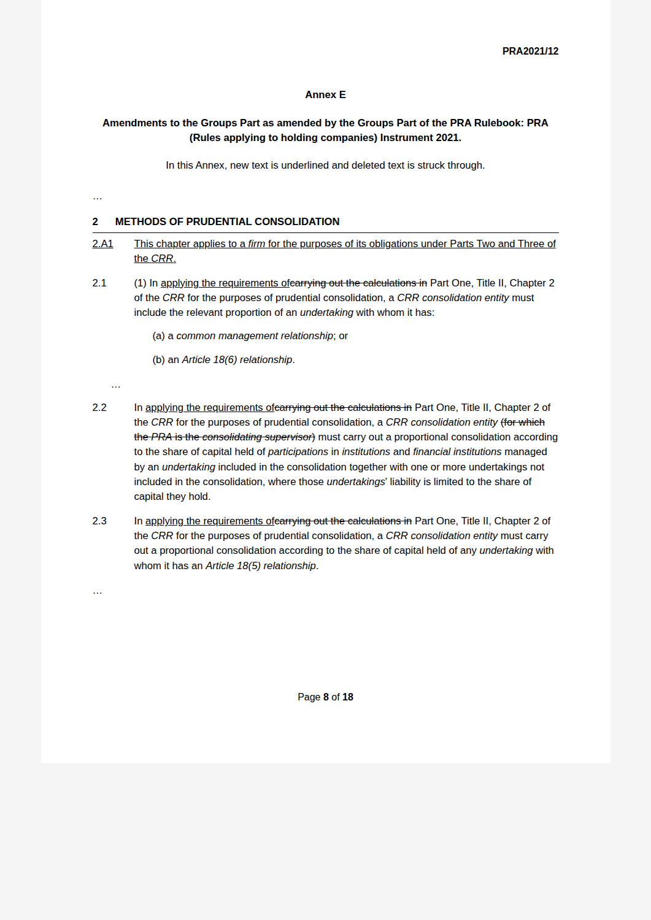PRA2021/12
Annex E
Amendments to the Groups Part as amended by the Groups Part of the PRA Rulebook: PRA (Rules applying to holding companies) Instrument 2021.
In this Annex, new text is underlined and deleted text is struck through.
…
2 METHODS OF PRUDENTIAL CONSOLIDATION
2.A1
This chapter applies to a firm for the purposes of its obligations under Parts Two and Three of the CRR.
2.1
(1) In applying the requirements of carrying out the calculations in Part One, Title II, Chapter 2 of the CRR for the purposes of prudential consolidation, a CRR consolidation entity must include the relevant proportion of an undertaking with whom it has:
(a) a common management relationship; or
(b) an Article 18(6) relationship.
…
2.2
In applying the requirements of carrying out the calculations in Part One, Title II, Chapter 2 of the CRR for the purposes of prudential consolidation, a CRR consolidation entity (for which the PRA is the consolidating supervisor) must carry out a proportional consolidation according to the share of capital held of participations in institutions and financial institutions managed by an undertaking included in the consolidation together with one or more undertakings not included in the consolidation, where those undertakings' liability is limited to the share of capital they hold.
2.3
In applying the requirements of carrying out the calculations in Part One, Title II, Chapter 2 of the CRR for the purposes of prudential consolidation, a CRR consolidation entity must carry out a proportional consolidation according to the share of capital held of any undertaking with whom it has an Article 18(5) relationship.
…
Page 8 of 18